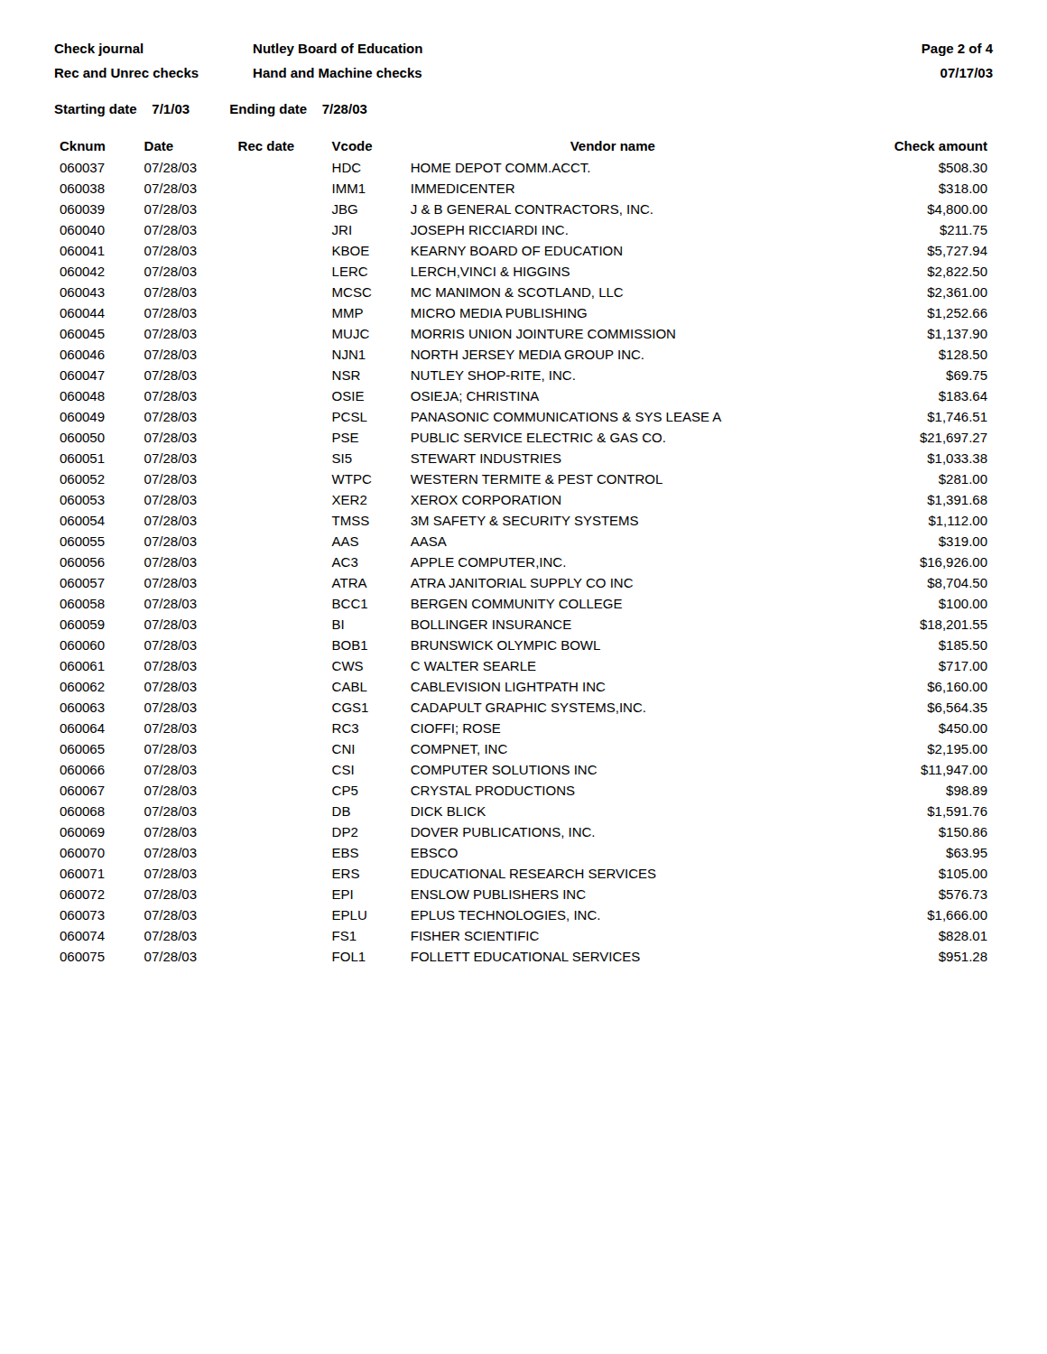Check journal
Rec and Unrec checks
Nutley Board of Education
Hand and Machine checks
Page 2 of 4
07/17/03
Starting date 7/1/03 Ending date 7/28/03
| Cknum | Date | Rec date | Vcode | Vendor name | Check amount |
| --- | --- | --- | --- | --- | --- |
| 060037 | 07/28/03 | | HDC | HOME DEPOT COMM.ACCT. | $508.30 |
| 060038 | 07/28/03 | | IMM1 | IMMEDICENTER | $318.00 |
| 060039 | 07/28/03 | | JBG | J & B GENERAL CONTRACTORS, INC. | $4,800.00 |
| 060040 | 07/28/03 | | JRI | JOSEPH RICCIARDI INC. | $211.75 |
| 060041 | 07/28/03 | | KBOE | KEARNY BOARD OF EDUCATION | $5,727.94 |
| 060042 | 07/28/03 | | LERC | LERCH,VINCI & HIGGINS | $2,822.50 |
| 060043 | 07/28/03 | | MCSC | MC MANIMON & SCOTLAND, LLC | $2,361.00 |
| 060044 | 07/28/03 | | MMP | MICRO MEDIA PUBLISHING | $1,252.66 |
| 060045 | 07/28/03 | | MUJC | MORRIS UNION JOINTURE COMMISSION | $1,137.90 |
| 060046 | 07/28/03 | | NJN1 | NORTH JERSEY MEDIA GROUP INC. | $128.50 |
| 060047 | 07/28/03 | | NSR | NUTLEY SHOP-RITE, INC. | $69.75 |
| 060048 | 07/28/03 | | OSIE | OSIEJA; CHRISTINA | $183.64 |
| 060049 | 07/28/03 | | PCSL | PANASONIC COMMUNICATIONS & SYS LEASE A | $1,746.51 |
| 060050 | 07/28/03 | | PSE | PUBLIC SERVICE ELECTRIC & GAS CO. | $21,697.27 |
| 060051 | 07/28/03 | | SI5 | STEWART INDUSTRIES | $1,033.38 |
| 060052 | 07/28/03 | | WTPC | WESTERN TERMITE & PEST CONTROL | $281.00 |
| 060053 | 07/28/03 | | XER2 | XEROX CORPORATION | $1,391.68 |
| 060054 | 07/28/03 | | TMSS | 3M SAFETY & SECURITY SYSTEMS | $1,112.00 |
| 060055 | 07/28/03 | | AAS | AASA | $319.00 |
| 060056 | 07/28/03 | | AC3 | APPLE COMPUTER,INC. | $16,926.00 |
| 060057 | 07/28/03 | | ATRA | ATRA JANITORIAL SUPPLY CO INC | $8,704.50 |
| 060058 | 07/28/03 | | BCC1 | BERGEN COMMUNITY COLLEGE | $100.00 |
| 060059 | 07/28/03 | | BI | BOLLINGER INSURANCE | $18,201.55 |
| 060060 | 07/28/03 | | BOB1 | BRUNSWICK OLYMPIC BOWL | $185.50 |
| 060061 | 07/28/03 | | CWS | C WALTER SEARLE | $717.00 |
| 060062 | 07/28/03 | | CABL | CABLEVISION LIGHTPATH INC | $6,160.00 |
| 060063 | 07/28/03 | | CGS1 | CADAPULT GRAPHIC SYSTEMS,INC. | $6,564.35 |
| 060064 | 07/28/03 | | RC3 | CIOFFI; ROSE | $450.00 |
| 060065 | 07/28/03 | | CNI | COMPNET, INC | $2,195.00 |
| 060066 | 07/28/03 | | CSI | COMPUTER SOLUTIONS INC | $11,947.00 |
| 060067 | 07/28/03 | | CP5 | CRYSTAL PRODUCTIONS | $98.89 |
| 060068 | 07/28/03 | | DB | DICK BLICK | $1,591.76 |
| 060069 | 07/28/03 | | DP2 | DOVER PUBLICATIONS, INC. | $150.86 |
| 060070 | 07/28/03 | | EBS | EBSCO | $63.95 |
| 060071 | 07/28/03 | | ERS | EDUCATIONAL RESEARCH SERVICES | $105.00 |
| 060072 | 07/28/03 | | EPI | ENSLOW PUBLISHERS INC | $576.73 |
| 060073 | 07/28/03 | | EPLU | EPLUS TECHNOLOGIES, INC. | $1,666.00 |
| 060074 | 07/28/03 | | FS1 | FISHER SCIENTIFIC | $828.01 |
| 060075 | 07/28/03 | | FOL1 | FOLLETT EDUCATIONAL SERVICES | $951.28 |